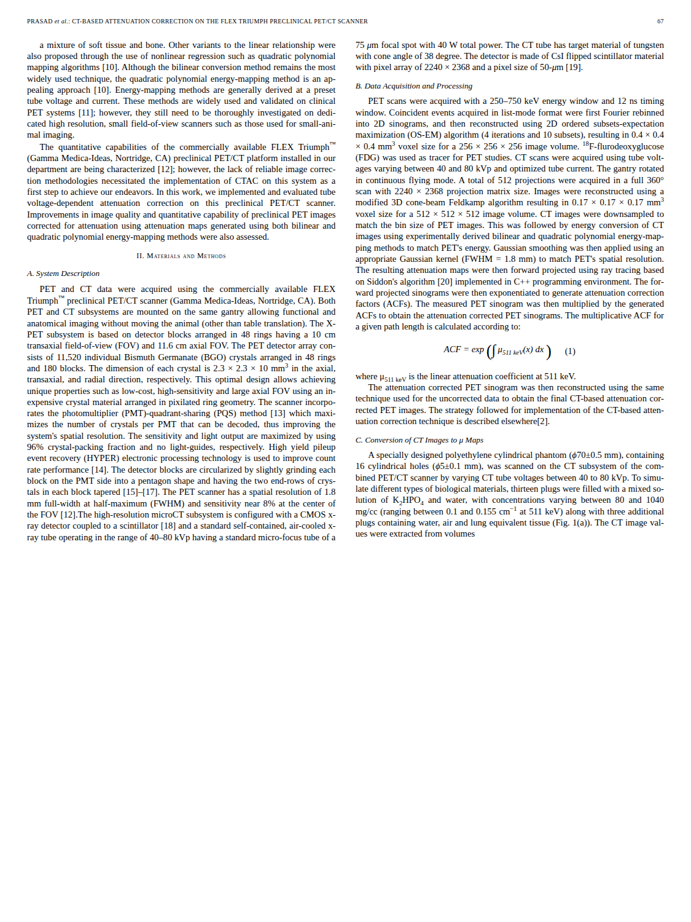PRASAD et al.: CT-BASED ATTENUATION CORRECTION ON THE FLEX TRIUMPH PRECLINICAL PET/CT SCANNER 67
a mixture of soft tissue and bone. Other variants to the linear relationship were also proposed through the use of nonlinear regression such as quadratic polynomial mapping algorithms [10]. Although the bilinear conversion method remains the most widely used technique, the quadratic polynomial energy-mapping method is an appealing approach [10]. Energy-mapping methods are generally derived at a preset tube voltage and current. These methods are widely used and validated on clinical PET systems [11]; however, they still need to be thoroughly investigated on dedicated high resolution, small field-of-view scanners such as those used for small-animal imaging.
The quantitative capabilities of the commercially available FLEX Triumph™ (Gamma Medica-Ideas, Nortridge, CA) preclinical PET/CT platform installed in our department are being characterized [12]; however, the lack of reliable image correction methodologies necessitated the implementation of CTAC on this system as a first step to achieve our endeavors. In this work, we implemented and evaluated tube voltage-dependent attenuation correction on this preclinical PET/CT scanner. Improvements in image quality and quantitative capability of preclinical PET images corrected for attenuation using attenuation maps generated using both bilinear and quadratic polynomial energy-mapping methods were also assessed.
II. Materials and Methods
A. System Description
PET and CT data were acquired using the commercially available FLEX Triumph™ preclinical PET/CT scanner (Gamma Medica-Ideas, Nortridge, CA). Both PET and CT subsystems are mounted on the same gantry allowing functional and anatomical imaging without moving the animal (other than table translation). The X-PET subsystem is based on detector blocks arranged in 48 rings having a 10 cm transaxial field-of-view (FOV) and 11.6 cm axial FOV. The PET detector array consists of 11,520 individual Bismuth Germanate (BGO) crystals arranged in 48 rings and 180 blocks. The dimension of each crystal is 2.3 × 2.3 × 10 mm3 in the axial, transaxial, and radial direction, respectively. This optimal design allows achieving unique properties such as low-cost, high-sensitivity and large axial FOV using an inexpensive crystal material arranged in pixilated ring geometry. The scanner incorporates the photomultiplier (PMT)-quadrant-sharing (PQS) method [13] which maximizes the number of crystals per PMT that can be decoded, thus improving the system's spatial resolution. The sensitivity and light output are maximized by using 96% crystal-packing fraction and no light-guides, respectively. High yield pileup event recovery (HYPER) electronic processing technology is used to improve count rate performance [14]. The detector blocks are circularized by slightly grinding each block on the PMT side into a pentagon shape and having the two end-rows of crystals in each block tapered [15]–[17]. The PET scanner has a spatial resolution of 1.8 mm full-width at half-maximum (FWHM) and sensitivity near 8% at the center of the FOV [12].The high-resolution microCT subsystem is configured with a CMOS x-ray detector coupled to a scintillator [18] and a standard self-contained, air-cooled x-ray tube operating in the range of 40–80 kVp having a standard micro-focus tube of a 75 μm focal spot with 40 W total power. The CT tube has target material of tungsten with cone angle of 38 degree. The detector is made of CsI flipped scintillator material with pixel array of 2240 × 2368 and a pixel size of 50-μm [19].
B. Data Acquisition and Processing
PET scans were acquired with a 250–750 keV energy window and 12 ns timing window. Coincident events acquired in list-mode format were first Fourier rebinned into 2D sinograms, and then reconstructed using 2D ordered subsets-expectation maximization (OS-EM) algorithm (4 iterations and 10 subsets), resulting in 0.4 × 0.4 × 0.4 mm3 voxel size for a 256 × 256 × 256 image volume. 18F-flurodeoxyglucose (FDG) was used as tracer for PET studies. CT scans were acquired using tube voltages varying between 40 and 80 kVp and optimized tube current. The gantry rotated in continuous flying mode. A total of 512 projections were acquired in a full 360° scan with 2240 × 2368 projection matrix size. Images were reconstructed using a modified 3D cone-beam Feldkamp algorithm resulting in 0.17 × 0.17 × 0.17 mm3 voxel size for a 512 × 512 × 512 image volume. CT images were downsampled to match the bin size of PET images. This was followed by energy conversion of CT images using experimentally derived bilinear and quadratic polynomial energy-mapping methods to match PET's energy. Gaussian smoothing was then applied using an appropriate Gaussian kernel (FWHM = 1.8 mm) to match PET's spatial resolution. The resulting attenuation maps were then forward projected using ray tracing based on Siddon's algorithm [20] implemented in C++ programming environment. The forward projected sinograms were then exponentiated to generate attenuation correction factors (ACFs). The measured PET sinogram was then multiplied by the generated ACFs to obtain the attenuation corrected PET sinograms. The multiplicative ACF for a given path length is calculated according to:
ACF = exp (∫ μ511 keV(x) dx ) (1)
where μ511 keV is the linear attenuation coefficient at 511 keV.
The attenuation corrected PET sinogram was then reconstructed using the same technique used for the uncorrected data to obtain the final CT-based attenuation corrected PET images. The strategy followed for implementation of the CT-based attenuation correction technique is described elsewhere[2].
C. Conversion of CT Images to μ Maps
A specially designed polyethylene cylindrical phantom (ϕ70±0.5 mm), containing 16 cylindrical holes (ϕ5±0.1 mm), was scanned on the CT subsystem of the combined PET/CT scanner by varying CT tube voltages between 40 to 80 kVp. To simulate different types of biological materials, thirteen plugs were filled with a mixed solution of K2HPO4 and water, with concentrations varying between 80 and 1040 mg/cc (ranging between 0.1 and 0.155 cm−1 at 511 keV) along with three additional plugs containing water, air and lung equivalent tissue (Fig. 1(a)). The CT image values were extracted from volumes